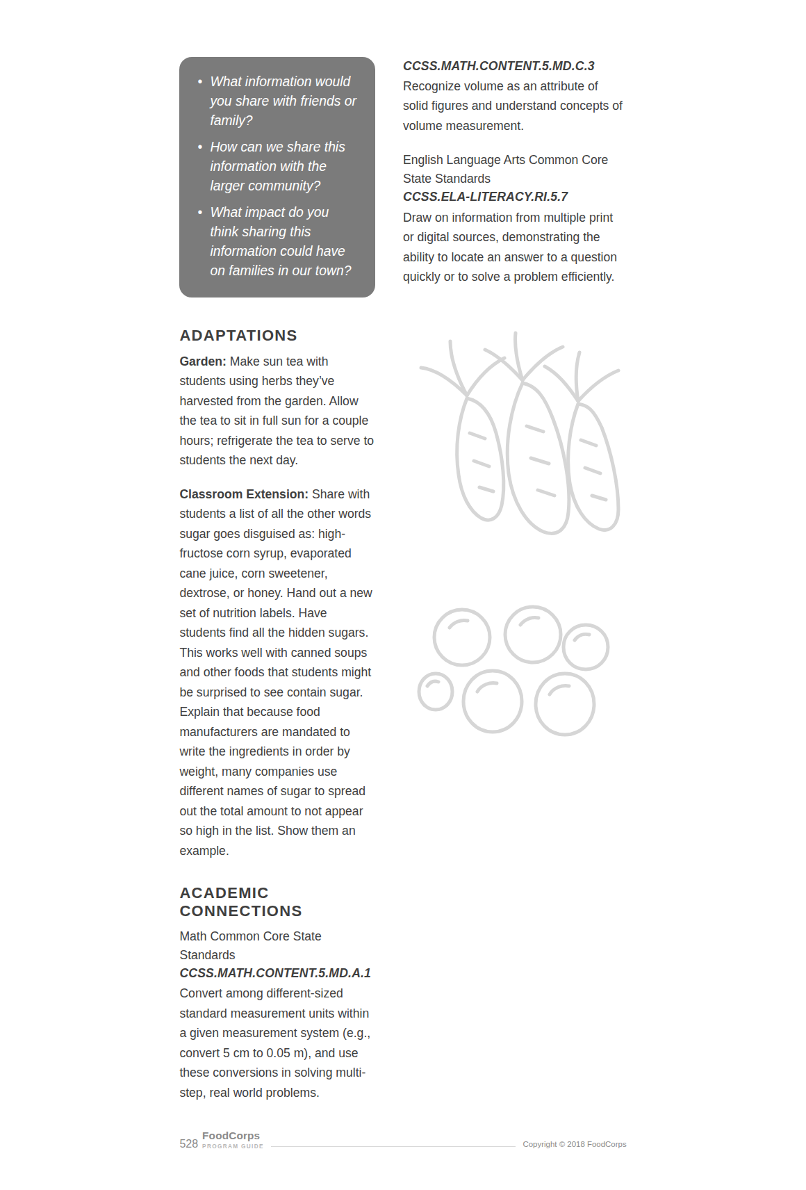What information would you share with friends or family?
How can we share this information with the larger community?
What impact do you think sharing this information could have on families in our town?
Adaptations
Garden: Make sun tea with students using herbs they’ve harvested from the garden. Allow the tea to sit in full sun for a couple hours; refrigerate the tea to serve to students the next day.
Classroom Extension: Share with students a list of all the other words sugar goes disguised as: high-fructose corn syrup, evaporated cane juice, corn sweetener, dextrose, or honey. Hand out a new set of nutrition labels. Have students find all the hidden sugars. This works well with canned soups and other foods that students might be surprised to see contain sugar. Explain that because food manufacturers are mandated to write the ingredients in order by weight, many companies use different names of sugar to spread out the total amount to not appear so high in the list. Show them an example.
Academic Connections
Math Common Core State Standards
CCSS.MATH.CONTENT.5.MD.A.1
Convert among different-sized standard measurement units within a given measurement system (e.g., convert 5 cm to 0.05 m), and use these conversions in solving multi-step, real world problems.
CCSS.MATH.CONTENT.5.MD.C.3
Recognize volume as an attribute of solid figures and understand concepts of volume measurement.
English Language Arts Common Core State Standards
CCSS.ELA-LITERACY.RI.5.7
Draw on information from multiple print or digital sources, demonstrating the ability to locate an answer to a question quickly or to solve a problem efficiently.
528 FoodCorps
PROGRAM GUIDE
Copyright © 2018 FoodCorps